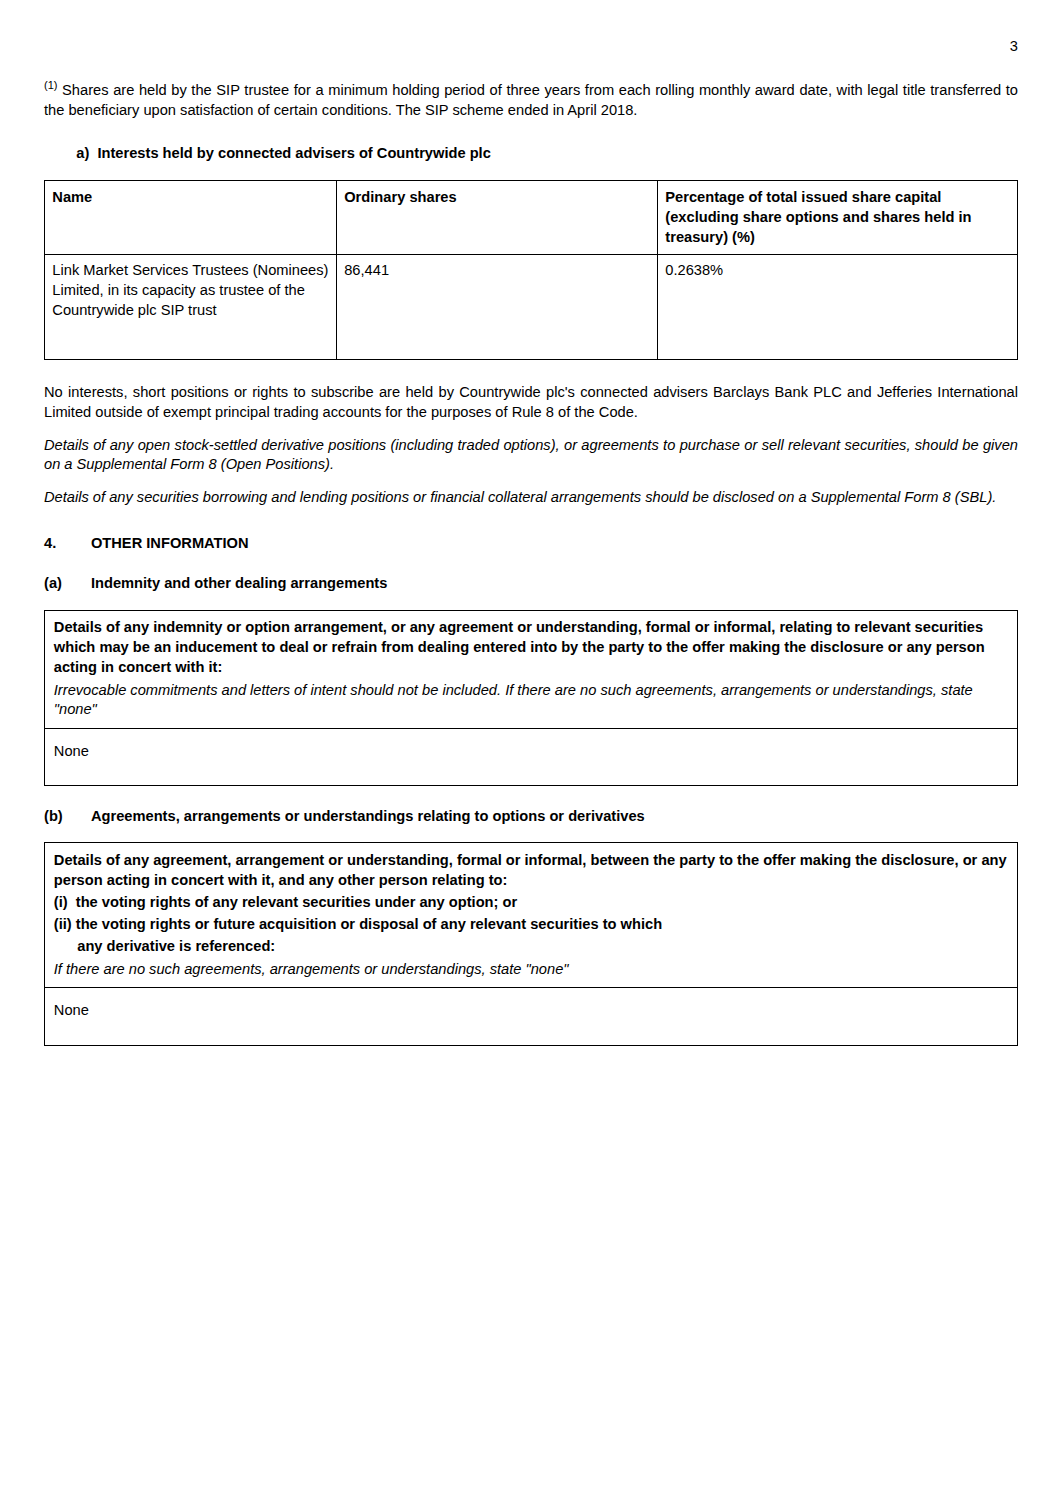3
(1) Shares are held by the SIP trustee for a minimum holding period of three years from each rolling monthly award date, with legal title transferred to the beneficiary upon satisfaction of certain conditions. The SIP scheme ended in April 2018.
a) Interests held by connected advisers of Countrywide plc
| Name | Ordinary shares | Percentage of total issued share capital (excluding share options and shares held in treasury) (%) |
| --- | --- | --- |
| Link Market Services Trustees (Nominees) Limited, in its capacity as trustee of the Countrywide plc SIP trust | 86,441 | 0.2638% |
No interests, short positions or rights to subscribe are held by Countrywide plc's connected advisers Barclays Bank PLC and Jefferies International Limited outside of exempt principal trading accounts for the purposes of Rule 8 of the Code.
Details of any open stock-settled derivative positions (including traded options), or agreements to purchase or sell relevant securities, should be given on a Supplemental Form 8 (Open Positions).
Details of any securities borrowing and lending positions or financial collateral arrangements should be disclosed on a Supplemental Form 8 (SBL).
4. OTHER INFORMATION
(a) Indemnity and other dealing arrangements
Details of any indemnity or option arrangement, or any agreement or understanding, formal or informal, relating to relevant securities which may be an inducement to deal or refrain from dealing entered into by the party to the offer making the disclosure or any person acting in concert with it:
Irrevocable commitments and letters of intent should not be included. If there are no such agreements, arrangements or understandings, state "none"
None
(b) Agreements, arrangements or understandings relating to options or derivatives
Details of any agreement, arrangement or understanding, formal or informal, between the party to the offer making the disclosure, or any person acting in concert with it, and any other person relating to:
(i) the voting rights of any relevant securities under any option; or
(ii) the voting rights or future acquisition or disposal of any relevant securities to which
any derivative is referenced:
If there are no such agreements, arrangements or understandings, state "none"
None